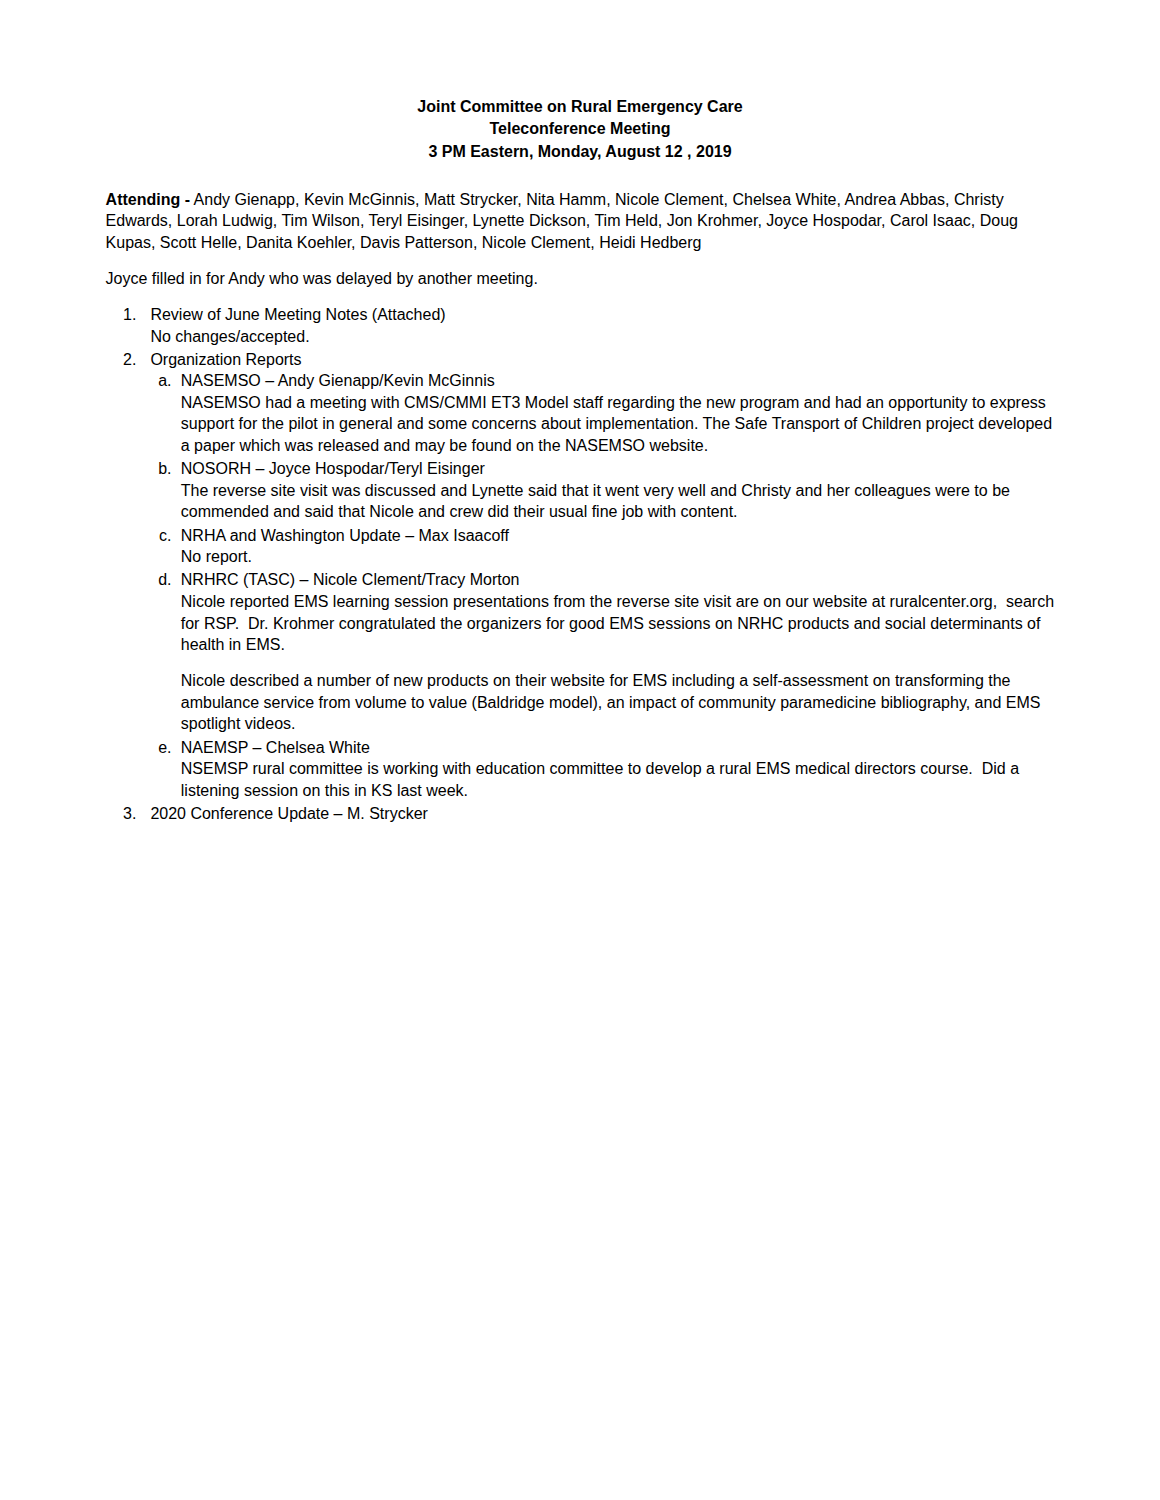Joint Committee on Rural Emergency Care
Teleconference Meeting
3 PM Eastern, Monday, August 12 , 2019
Attending - Andy Gienapp, Kevin McGinnis, Matt Strycker, Nita Hamm, Nicole Clement, Chelsea White, Andrea Abbas, Christy Edwards, Lorah Ludwig, Tim Wilson, Teryl Eisinger, Lynette Dickson, Tim Held, Jon Krohmer, Joyce Hospodar, Carol Isaac, Doug Kupas, Scott Helle, Danita Koehler, Davis Patterson, Nicole Clement, Heidi Hedberg
Joyce filled in for Andy who was delayed by another meeting.
Review of June Meeting Notes (Attached)
No changes/accepted.
Organization Reports
NASEMSO – Andy Gienapp/Kevin McGinnis
NASEMSO had a meeting with CMS/CMMI ET3 Model staff regarding the new program and had an opportunity to express support for the pilot in general and some concerns about implementation. The Safe Transport of Children project developed a paper which was released and may be found on the NASEMSO website.
NOSORH – Joyce Hospodar/Teryl Eisinger
The reverse site visit was discussed and Lynette said that it went very well and Christy and her colleagues were to be commended and said that Nicole and crew did their usual fine job with content.
NRHA and Washington Update – Max Isaacoff
No report.
NRHRC (TASC) – Nicole Clement/Tracy Morton
Nicole reported EMS learning session presentations from the reverse site visit are on our website at ruralcenter.org, search for RSP. Dr. Krohmer congratulated the organizers for good EMS sessions on NRHC products and social determinants of health in EMS.
Nicole described a number of new products on their website for EMS including a self-assessment on transforming the ambulance service from volume to value (Baldridge model), an impact of community paramedicine bibliography, and EMS spotlight videos.
NAEMSP – Chelsea White
NSEMSP rural committee is working with education committee to develop a rural EMS medical directors course. Did a listening session on this in KS last week.
2020 Conference Update – M. Strycker